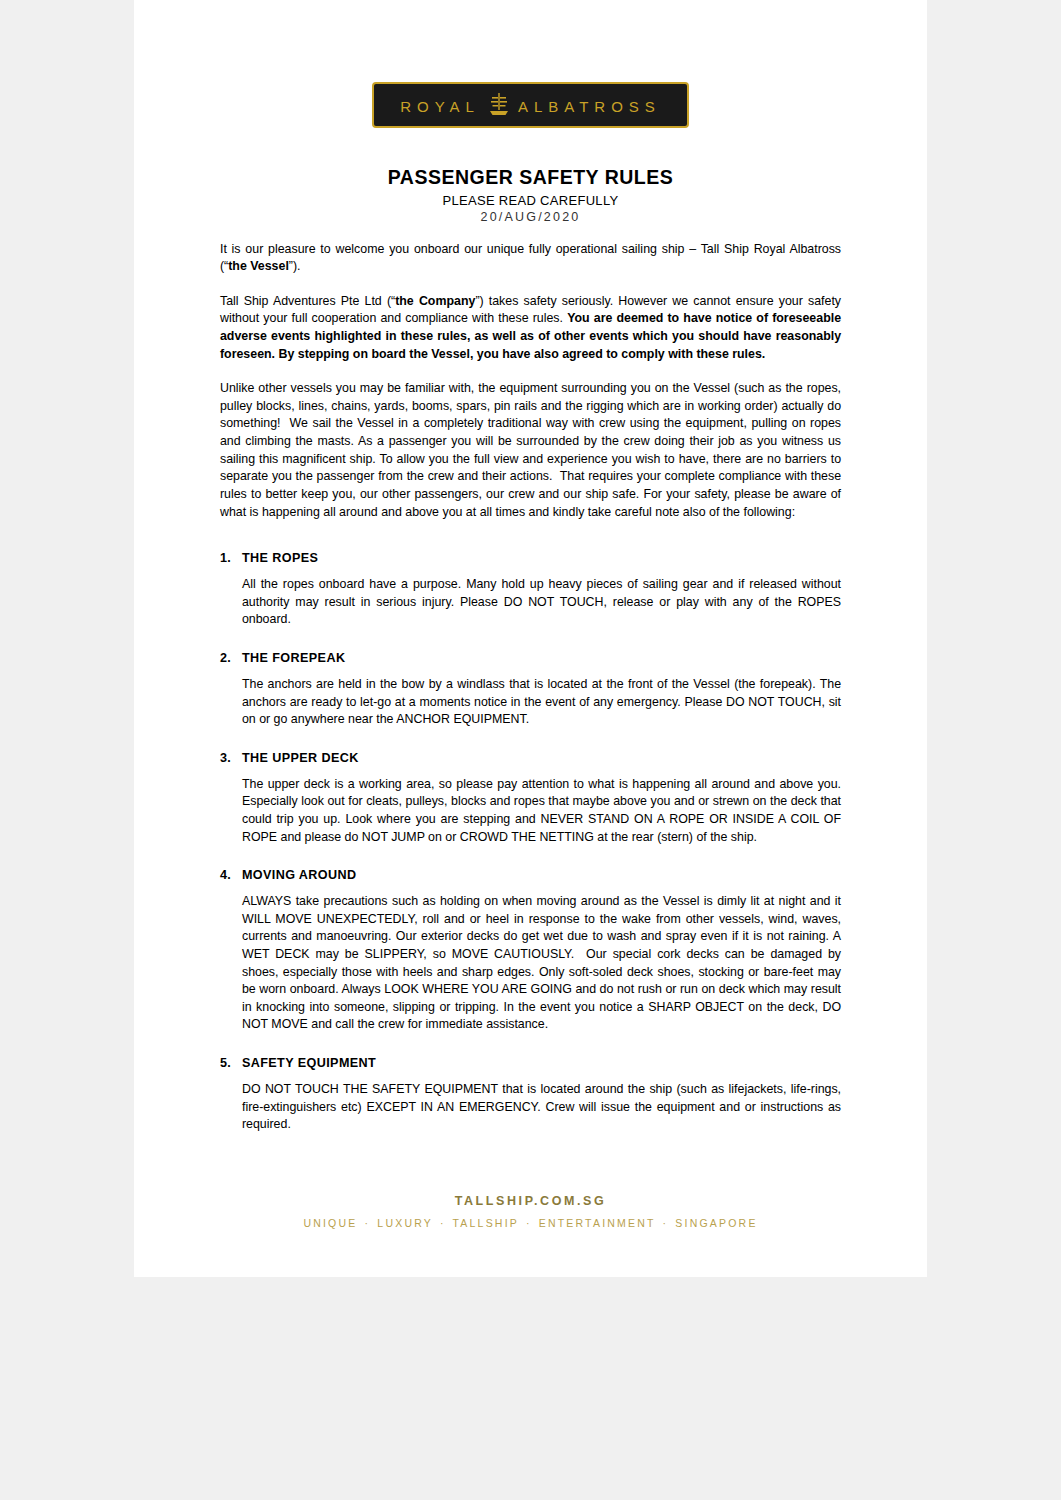ROYAL ALBATROSS
PASSENGER SAFETY RULES
PLEASE READ CAREFULLY
20/AUG/2020
It is our pleasure to welcome you onboard our unique fully operational sailing ship – Tall Ship Royal Albatross (“the Vessel”).
Tall Ship Adventures Pte Ltd (“the Company”) takes safety seriously. However we cannot ensure your safety without your full cooperation and compliance with these rules. You are deemed to have notice of foreseeable adverse events highlighted in these rules, as well as of other events which you should have reasonably foreseen. By stepping on board the Vessel, you have also agreed to comply with these rules.
Unlike other vessels you may be familiar with, the equipment surrounding you on the Vessel (such as the ropes, pulley blocks, lines, chains, yards, booms, spars, pin rails and the rigging which are in working order) actually do something! We sail the Vessel in a completely traditional way with crew using the equipment, pulling on ropes and climbing the masts. As a passenger you will be surrounded by the crew doing their job as you witness us sailing this magnificent ship. To allow you the full view and experience you wish to have, there are no barriers to separate you the passenger from the crew and their actions. That requires your complete compliance with these rules to better keep you, our other passengers, our crew and our ship safe. For your safety, please be aware of what is happening all around and above you at all times and kindly take careful note also of the following:
THE ROPES
All the ropes onboard have a purpose. Many hold up heavy pieces of sailing gear and if released without authority may result in serious injury. Please DO NOT TOUCH, release or play with any of the ROPES onboard.
THE FOREPEAK
The anchors are held in the bow by a windlass that is located at the front of the Vessel (the forepeak). The anchors are ready to let-go at a moments notice in the event of any emergency. Please DO NOT TOUCH, sit on or go anywhere near the ANCHOR EQUIPMENT.
THE UPPER DECK
The upper deck is a working area, so please pay attention to what is happening all around and above you. Especially look out for cleats, pulleys, blocks and ropes that maybe above you and or strewn on the deck that could trip you up. Look where you are stepping and NEVER STAND ON A ROPE OR INSIDE A COIL OF ROPE and please do NOT JUMP on or CROWD THE NETTING at the rear (stern) of the ship.
MOVING AROUND
ALWAYS take precautions such as holding on when moving around as the Vessel is dimly lit at night and it WILL MOVE UNEXPECTEDLY, roll and or heel in response to the wake from other vessels, wind, waves, currents and manoeuvring. Our exterior decks do get wet due to wash and spray even if it is not raining. A WET DECK may be SLIPPERY, so MOVE CAUTIOUSLY. Our special cork decks can be damaged by shoes, especially those with heels and sharp edges. Only soft-soled deck shoes, stocking or bare-feet may be worn onboard. Always LOOK WHERE YOU ARE GOING and do not rush or run on deck which may result in knocking into someone, slipping or tripping. In the event you notice a SHARP OBJECT on the deck, DO NOT MOVE and call the crew for immediate assistance.
SAFETY EQUIPMENT
DO NOT TOUCH THE SAFETY EQUIPMENT that is located around the ship (such as lifejackets, life-rings, fire-extin­guishers etc) EXCEPT IN AN EMERGENCY. Crew will issue the equipment and or instructions as required.
TALLSHIP.COM.SG
UNIQUE · LUXURY · TALLSHIP · ENTERTAINMENT · SINGAPORE